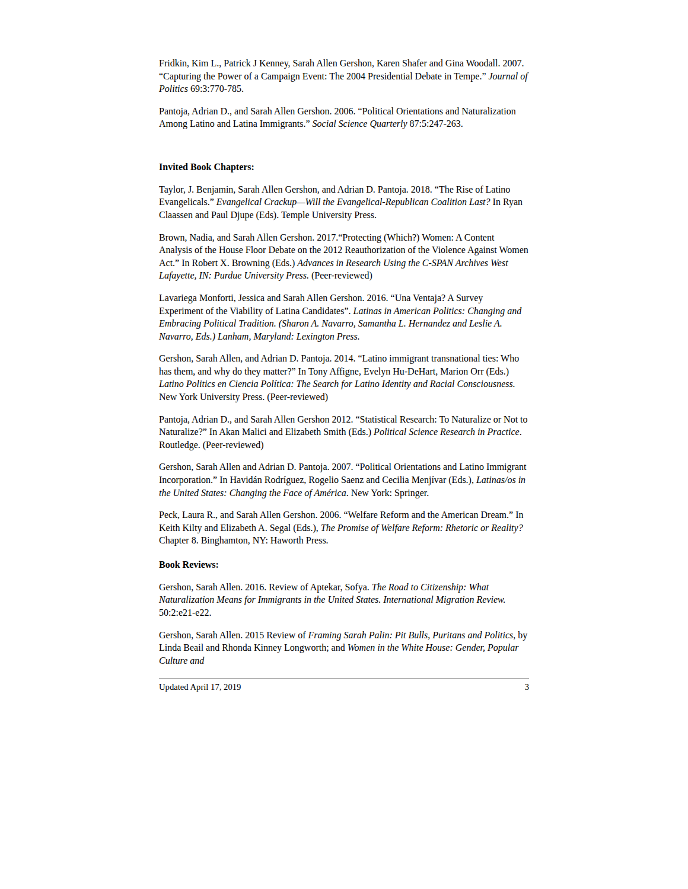Fridkin, Kim L., Patrick J Kenney, Sarah Allen Gershon, Karen Shafer and Gina Woodall. 2007. “Capturing the Power of a Campaign Event: The 2004 Presidential Debate in Tempe.” Journal of Politics 69:3:770-785.
Pantoja, Adrian D., and Sarah Allen Gershon. 2006. “Political Orientations and Naturalization Among Latino and Latina Immigrants.” Social Science Quarterly 87:5:247-263.
Invited Book Chapters:
Taylor, J. Benjamin, Sarah Allen Gershon, and Adrian D. Pantoja. 2018. “The Rise of Latino Evangelicals.” Evangelical Crackup—Will the Evangelical-Republican Coalition Last? In Ryan Claassen and Paul Djupe (Eds). Temple University Press.
Brown, Nadia, and Sarah Allen Gershon. 2017.“Protecting (Which?) Women: A Content Analysis of the House Floor Debate on the 2012 Reauthorization of the Violence Against Women Act.” In Robert X. Browning (Eds.) Advances in Research Using the C-SPAN Archives West Lafayette, IN: Purdue University Press. (Peer-reviewed)
Lavariega Monforti, Jessica and Sarah Allen Gershon. 2016. “Una Ventaja? A Survey Experiment of the Viability of Latina Candidates”. Latinas in American Politics: Changing and Embracing Political Tradition. (Sharon A. Navarro, Samantha L. Hernandez and Leslie A. Navarro, Eds.) Lanham, Maryland: Lexington Press.
Gershon, Sarah Allen, and Adrian D. Pantoja. 2014. “Latino immigrant transnational ties: Who has them, and why do they matter?” In Tony Affigne, Evelyn Hu-DeHart, Marion Orr (Eds.) Latino Politics en Ciencia Política: The Search for Latino Identity and Racial Consciousness. New York University Press. (Peer-reviewed)
Pantoja, Adrian D., and Sarah Allen Gershon 2012. “Statistical Research: To Naturalize or Not to Naturalize?” In Akan Malici and Elizabeth Smith (Eds.) Political Science Research in Practice. Routledge. (Peer-reviewed)
Gershon, Sarah Allen and Adrian D. Pantoja. 2007. “Political Orientations and Latino Immigrant Incorporation.” In Havidán Rodríguez, Rogelio Saenz and Cecilia Menjívar (Eds.), Latinas/os in the United States: Changing the Face of América. New York: Springer.
Peck, Laura R., and Sarah Allen Gershon. 2006. “Welfare Reform and the American Dream.” In Keith Kilty and Elizabeth A. Segal (Eds.), The Promise of Welfare Reform: Rhetoric or Reality? Chapter 8. Binghamton, NY: Haworth Press.
Book Reviews:
Gershon, Sarah Allen. 2016. Review of Aptekar, Sofya. The Road to Citizenship: What Naturalization Means for Immigrants in the United States. International Migration Review. 50:2:e21-e22.
Gershon, Sarah Allen. 2015 Review of Framing Sarah Palin: Pit Bulls, Puritans and Politics, by Linda Beail and Rhonda Kinney Longworth; and Women in the White House: Gender, Popular Culture and
Updated April 17, 2019 3